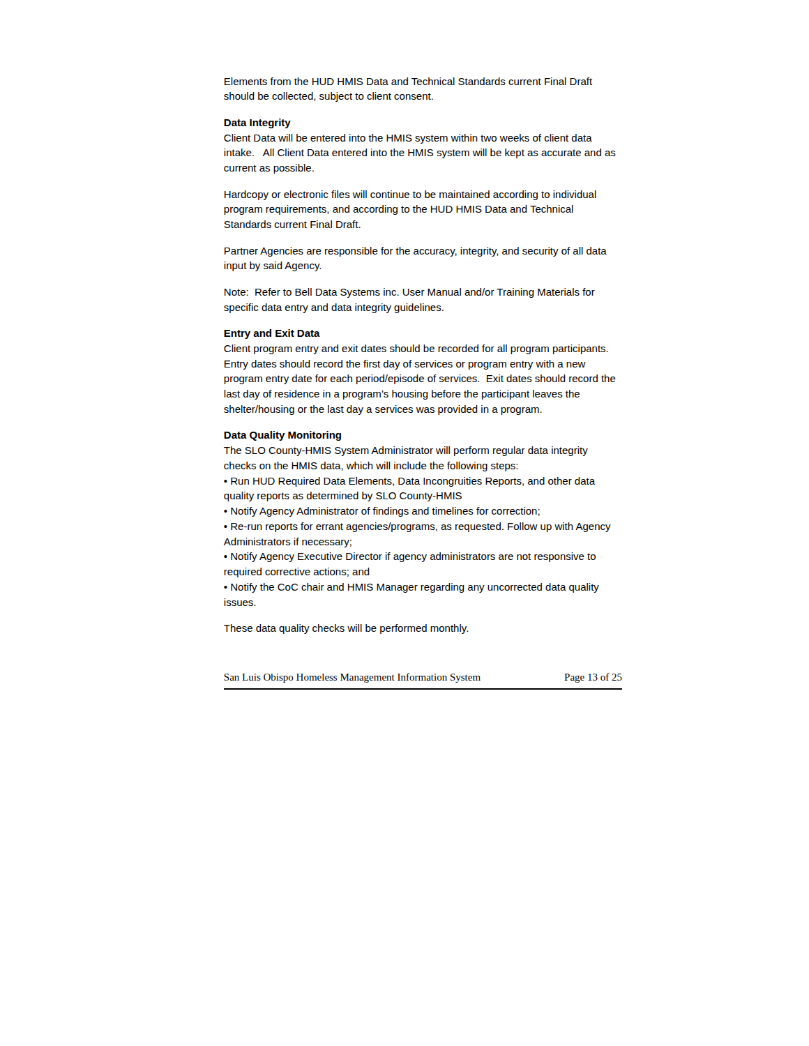Elements from the HUD HMIS Data and Technical Standards current Final Draft should be collected, subject to client consent.
Data Integrity
Client Data will be entered into the HMIS system within two weeks of client data intake. All Client Data entered into the HMIS system will be kept as accurate and as current as possible.
Hardcopy or electronic files will continue to be maintained according to individual program requirements, and according to the HUD HMIS Data and Technical Standards current Final Draft.
Partner Agencies are responsible for the accuracy, integrity, and security of all data input by said Agency.
Note: Refer to Bell Data Systems inc. User Manual and/or Training Materials for specific data entry and data integrity guidelines.
Entry and Exit Data
Client program entry and exit dates should be recorded for all program participants. Entry dates should record the first day of services or program entry with a new program entry date for each period/episode of services. Exit dates should record the last day of residence in a program’s housing before the participant leaves the shelter/housing or the last day a services was provided in a program.
Data Quality Monitoring
The SLO County-HMIS System Administrator will perform regular data integrity checks on the HMIS data, which will include the following steps:
• Run HUD Required Data Elements, Data Incongruities Reports, and other data quality reports as determined by SLO County-HMIS
• Notify Agency Administrator of findings and timelines for correction;
• Re-run reports for errant agencies/programs, as requested. Follow up with Agency Administrators if necessary;
• Notify Agency Executive Director if agency administrators are not responsive to required corrective actions; and
• Notify the CoC chair and HMIS Manager regarding any uncorrected data quality issues.
These data quality checks will be performed monthly.
San Luis Obispo Homeless Management Information System Page 13 of 25